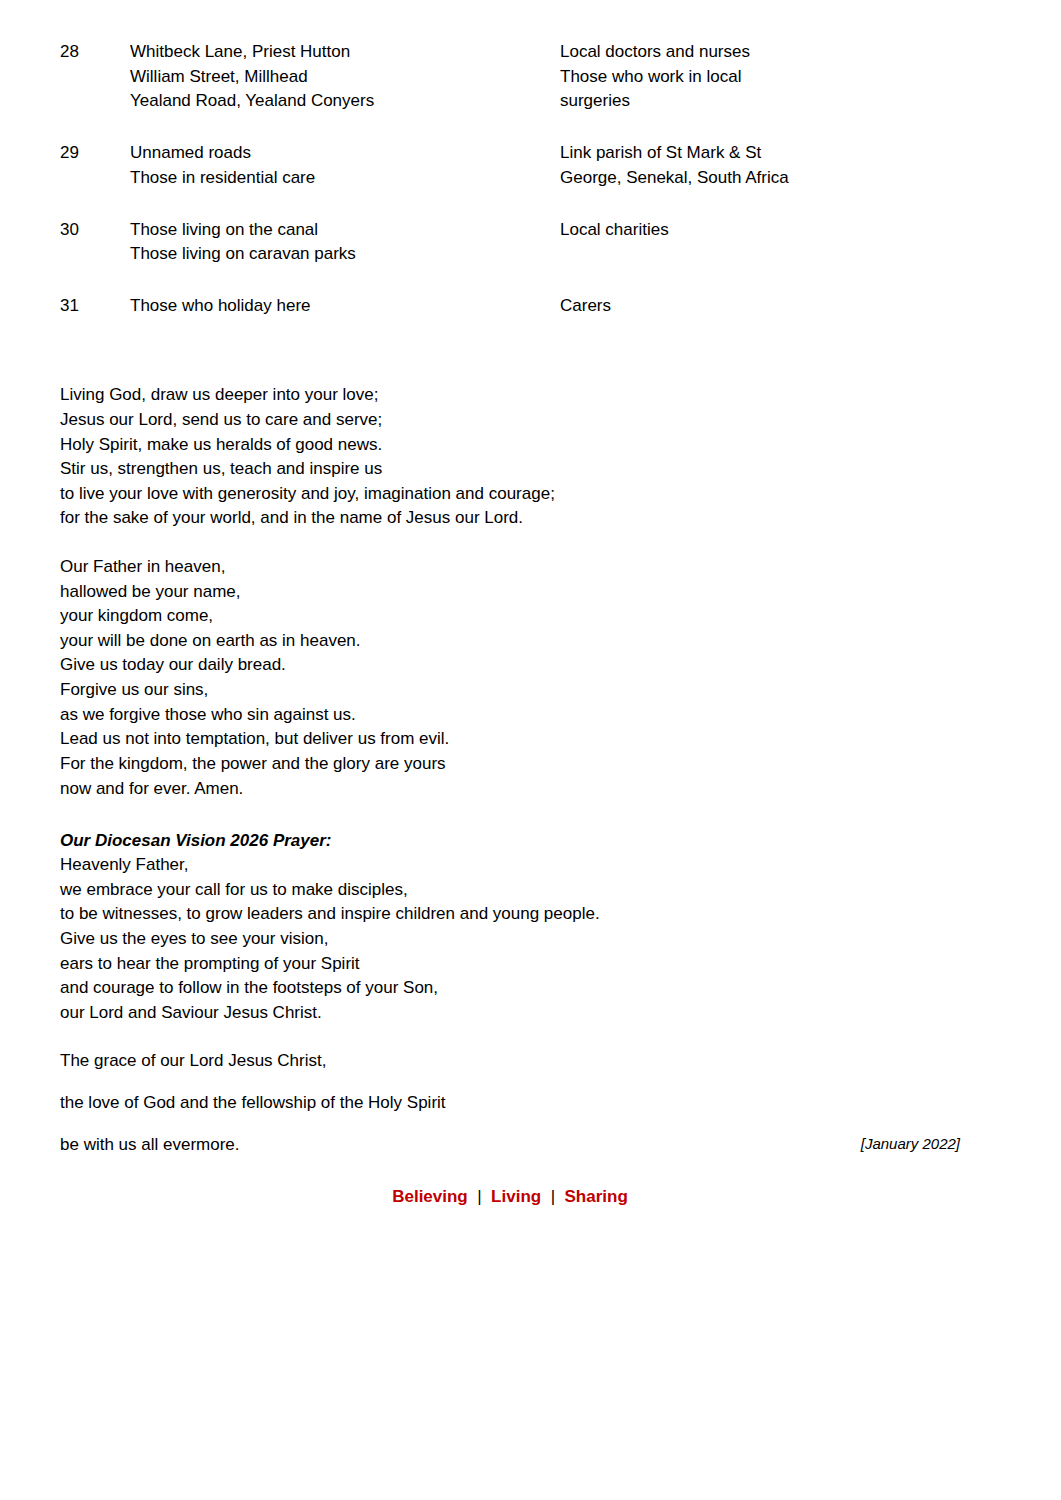| 28 | Whitbeck Lane, Priest Hutton William Street, Millhead Yealand Road, Yealand Conyers | Local doctors and nurses Those who work in local surgeries |
| 29 | Unnamed roads Those in residential care | Link parish of St Mark & St George, Senekal, South Africa |
| 30 | Those living on the canal Those living on caravan parks | Local charities |
| 31 | Those who holiday here | Carers |
Living God, draw us deeper into your love;
Jesus our Lord, send us to care and serve;
Holy Spirit, make us heralds of good news.
Stir us, strengthen us, teach and inspire us
to live your love with generosity and joy, imagination and courage;
for the sake of your world, and in the name of Jesus our Lord.
Our Father in heaven,
hallowed be your name,
your kingdom come,
your will be done on earth as in heaven.
Give us today our daily bread.
Forgive us our sins,
as we forgive those who sin against us.
Lead us not into temptation, but deliver us from evil.
For the kingdom, the power and the glory are yours
now and for ever. Amen.
Our Diocesan Vision 2026 Prayer:
Heavenly Father,
we embrace your call for us to make disciples,
to be witnesses, to grow leaders and inspire children and young people.
Give us the eyes to see your vision,
ears to hear the prompting of your Spirit
and courage to follow in the footsteps of your Son,
our Lord and Saviour Jesus Christ.
The grace of our Lord Jesus Christ,
the love of God and the fellowship of the Holy Spirit
be with us all evermore. [January 2022]
Believing | Living | Sharing